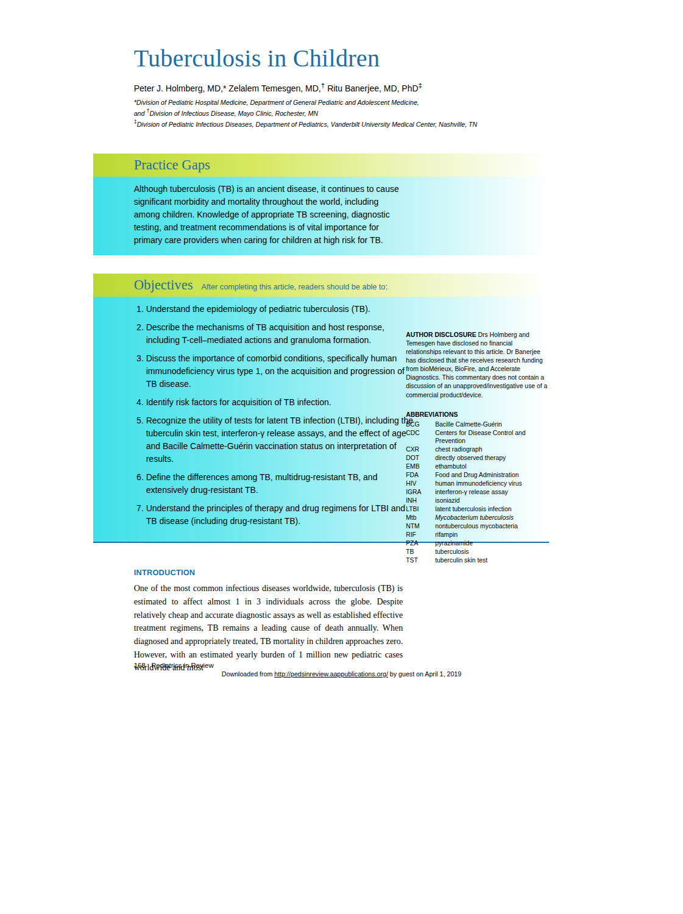Tuberculosis in Children
Peter J. Holmberg, MD,* Zelalem Temesgen, MD,† Ritu Banerjee, MD, PhD‡
*Division of Pediatric Hospital Medicine, Department of General Pediatric and Adolescent Medicine,
and †Division of Infectious Disease, Mayo Clinic, Rochester, MN
‡Division of Pediatric Infectious Diseases, Department of Pediatrics, Vanderbilt University Medical Center, Nashville, TN
Practice Gaps
Although tuberculosis (TB) is an ancient disease, it continues to cause significant morbidity and mortality throughout the world, including among children. Knowledge of appropriate TB screening, diagnostic testing, and treatment recommendations is of vital importance for primary care providers when caring for children at high risk for TB.
Objectives
After completing this article, readers should be able to:
Understand the epidemiology of pediatric tuberculosis (TB).
Describe the mechanisms of TB acquisition and host response, including T-cell–mediated actions and granuloma formation.
Discuss the importance of comorbid conditions, specifically human immunodeficiency virus type 1, on the acquisition and progression of TB disease.
Identify risk factors for acquisition of TB infection.
Recognize the utility of tests for latent TB infection (LTBI), including the tuberculin skin test, interferon-γ release assays, and the effect of age and Bacille Calmette-Guérin vaccination status on interpretation of results.
Define the differences among TB, multidrug-resistant TB, and extensively drug-resistant TB.
Understand the principles of therapy and drug regimens for LTBI and TB disease (including drug-resistant TB).
AUTHOR DISCLOSURE Drs Holmberg and Temesgen have disclosed no financial relationships relevant to this article. Dr Banerjee has disclosed that she receives research funding from bioMérieux, BioFire, and Accelerate Diagnostics. This commentary does not contain a discussion of an unapproved/investigative use of a commercial product/device.
ABBREVIATIONS
| BCG | Bacille Calmette-Guérin |
| CDC | Centers for Disease Control and Prevention |
| CXR | chest radiograph |
| DOT | directly observed therapy |
| EMB | ethambutol |
| FDA | Food and Drug Administration |
| HIV | human immunodeficiency virus |
| IGRA | interferon-γ release assay |
| INH | isoniazid |
| LTBI | latent tuberculosis infection |
| Mtb | Mycobacterium tuberculosis |
| NTM | nontuberculous mycobacteria |
| RIF | rifampin |
| PZA | pyrazinamide |
| TB | tuberculosis |
| TST | tuberculin skin test |
INTRODUCTION
One of the most common infectious diseases worldwide, tuberculosis (TB) is estimated to affect almost 1 in 3 individuals across the globe. Despite relatively cheap and accurate diagnostic assays as well as established effective treatment regimens, TB remains a leading cause of death annually. When diagnosed and appropriately treated, TB mortality in children approaches zero. However, with an estimated yearly burden of 1 million new pediatric cases worldwide and most
168 Pediatrics in Review
Downloaded from http://pedsinreview.aappublications.org/ by guest on April 1, 2019